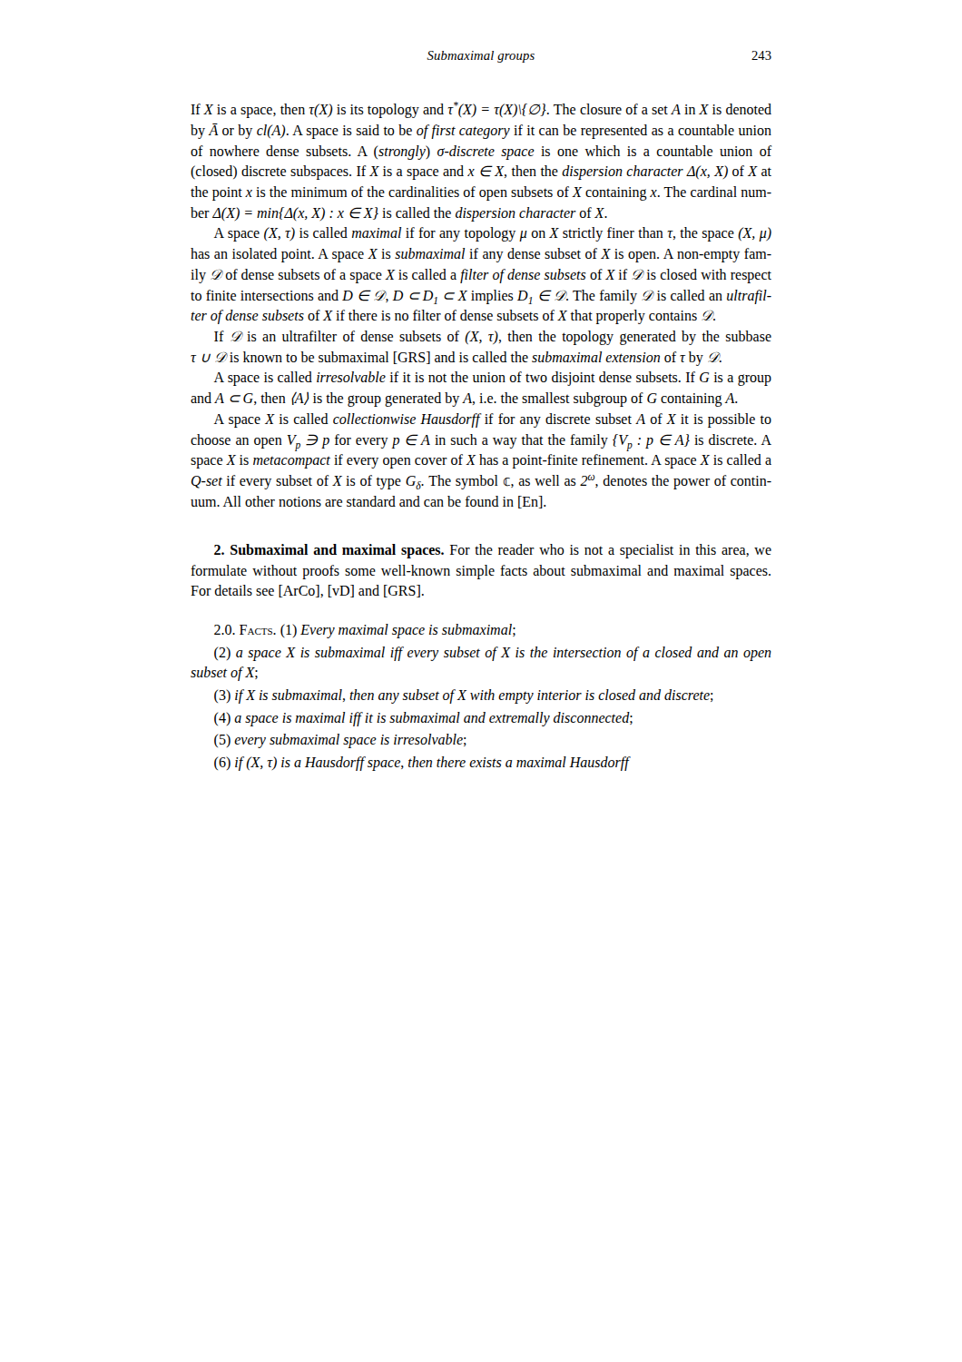Submaximal groups 243
If X is a space, then τ(X) is its topology and τ*(X) = τ(X)\{∅}. The closure of a set A in X is denoted by Ā or by cl(A). A space is said to be of first category if it can be represented as a countable union of nowhere dense subsets. A (strongly) σ-discrete space is one which is a countable union of (closed) discrete subspaces. If X is a space and x ∈ X, then the dispersion character Δ(x, X) of X at the point x is the minimum of the cardinalities of open subsets of X containing x. The cardinal number Δ(X) = min{Δ(x, X) : x ∈ X} is called the dispersion character of X.
A space (X, τ) is called maximal if for any topology μ on X strictly finer than τ, the space (X, μ) has an isolated point. A space X is submaximal if any dense subset of X is open. A non-empty family 𝒟 of dense subsets of a space X is called a filter of dense subsets of X if 𝒟 is closed with respect to finite intersections and D ∈ 𝒟, D ⊂ D1 ⊂ X implies D1 ∈ 𝒟. The family 𝒟 is called an ultrafilter of dense subsets of X if there is no filter of dense subsets of X that properly contains 𝒟.
If 𝒟 is an ultrafilter of dense subsets of (X, τ), then the topology generated by the subbase τ ∪ 𝒟 is known to be submaximal [GRS] and is called the submaximal extension of τ by 𝒟.
A space is called irresolvable if it is not the union of two disjoint dense subsets. If G is a group and A ⊂ G, then ⟨A⟩ is the group generated by A, i.e. the smallest subgroup of G containing A.
A space X is called collectionwise Hausdorff if for any discrete subset A of X it is possible to choose an open Vp ∋ p for every p ∈ A in such a way that the family {Vp : p ∈ A} is discrete. A space X is metacompact if every open cover of X has a point-finite refinement. A space X is called a Q-set if every subset of X is of type Gδ. The symbol 𝕔, as well as 2ω, denotes the power of continuum. All other notions are standard and can be found in [En].
2. Submaximal and maximal spaces. For the reader who is not a specialist in this area, we formulate without proofs some well-known simple facts about submaximal and maximal spaces. For details see [ArCo], [vD] and [GRS].
2.0. Facts. (1) Every maximal space is submaximal;
(2) a space X is submaximal iff every subset of X is the intersection of a closed and an open subset of X;
(3) if X is submaximal, then any subset of X with empty interior is closed and discrete;
(4) a space is maximal iff it is submaximal and extremally disconnected;
(5) every submaximal space is irresolvable;
(6) if (X, τ) is a Hausdorff space, then there exists a maximal Hausdorff